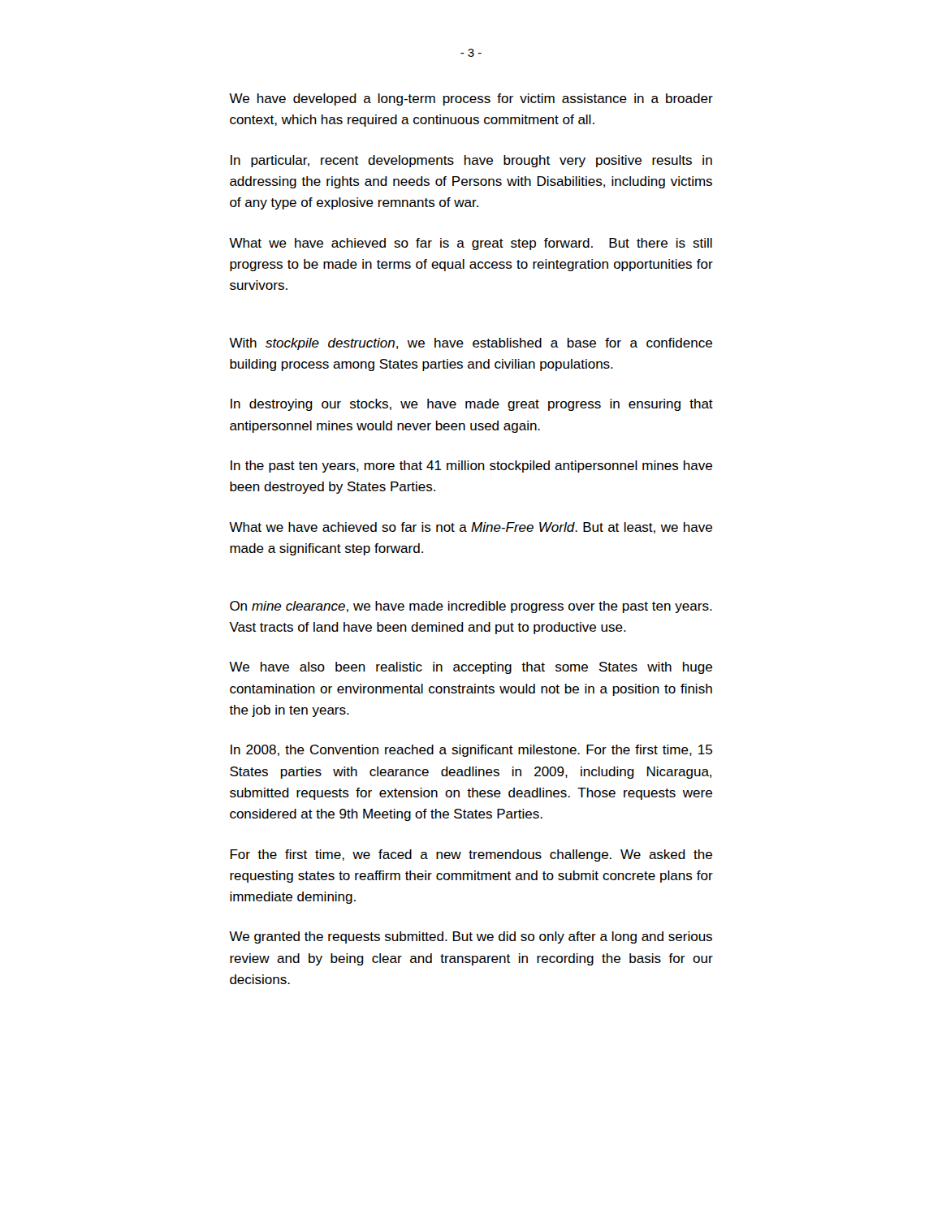- 3 -
We have developed a long-term process for victim assistance in a broader context, which has required a continuous commitment of all.
In particular, recent developments have brought very positive results in addressing the rights and needs of Persons with Disabilities, including victims of any type of explosive remnants of war.
What we have achieved so far is a great step forward. But there is still progress to be made in terms of equal access to reintegration opportunities for survivors.
With stockpile destruction, we have established a base for a confidence building process among States parties and civilian populations.
In destroying our stocks, we have made great progress in ensuring that antipersonnel mines would never been used again.
In the past ten years, more that 41 million stockpiled antipersonnel mines have been destroyed by States Parties.
What we have achieved so far is not a Mine-Free World. But at least, we have made a significant step forward.
On mine clearance, we have made incredible progress over the past ten years. Vast tracts of land have been demined and put to productive use.
We have also been realistic in accepting that some States with huge contamination or environmental constraints would not be in a position to finish the job in ten years.
In 2008, the Convention reached a significant milestone. For the first time, 15 States parties with clearance deadlines in 2009, including Nicaragua, submitted requests for extension on these deadlines. Those requests were considered at the 9th Meeting of the States Parties.
For the first time, we faced a new tremendous challenge. We asked the requesting states to reaffirm their commitment and to submit concrete plans for immediate demining.
We granted the requests submitted. But we did so only after a long and serious review and by being clear and transparent in recording the basis for our decisions.